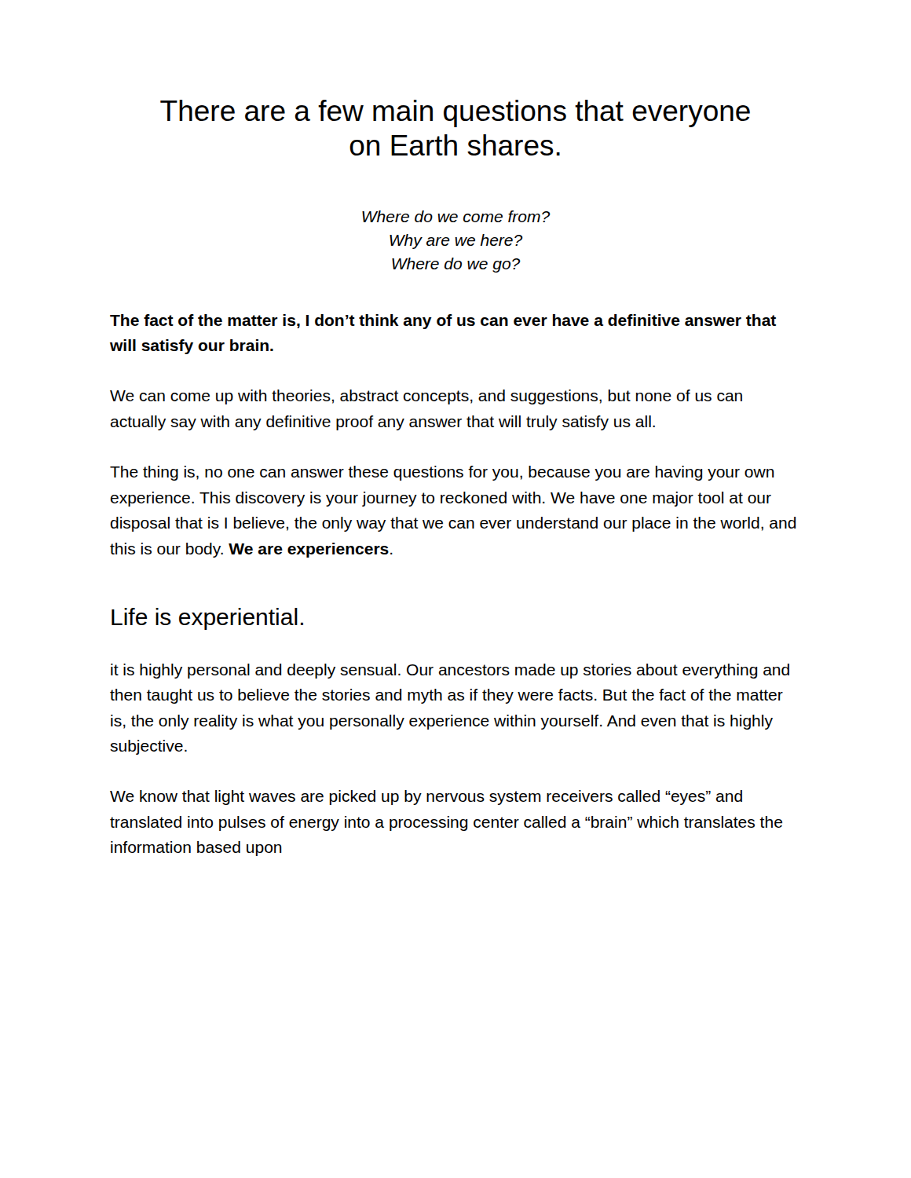There are a few main questions that everyone on Earth shares.
Where do we come from?
Why are we here?
Where do we go?
The fact of the matter is, I don’t think any of us can ever have a definitive answer that will satisfy our brain.
We can come up with theories, abstract concepts, and suggestions, but none of us can actually say with any definitive proof any answer that will truly satisfy us all.
The thing is, no one can answer these questions for you, because you are having your own experience. This discovery is your journey to reckoned with. We have one major tool at our disposal that is I believe, the only way that we can ever understand our place in the world, and this is our body. We are experiencers.
Life is experiential.
it is highly personal and deeply sensual. Our ancestors made up stories about everything and then taught us to believe the stories and myth as if they were facts. But the fact of the matter is, the only reality is what you personally experience within yourself. And even that is highly subjective.
We know that light waves are picked up by nervous system receivers called “eyes” and translated into pulses of energy into a processing center called a “brain” which translates the information based upon